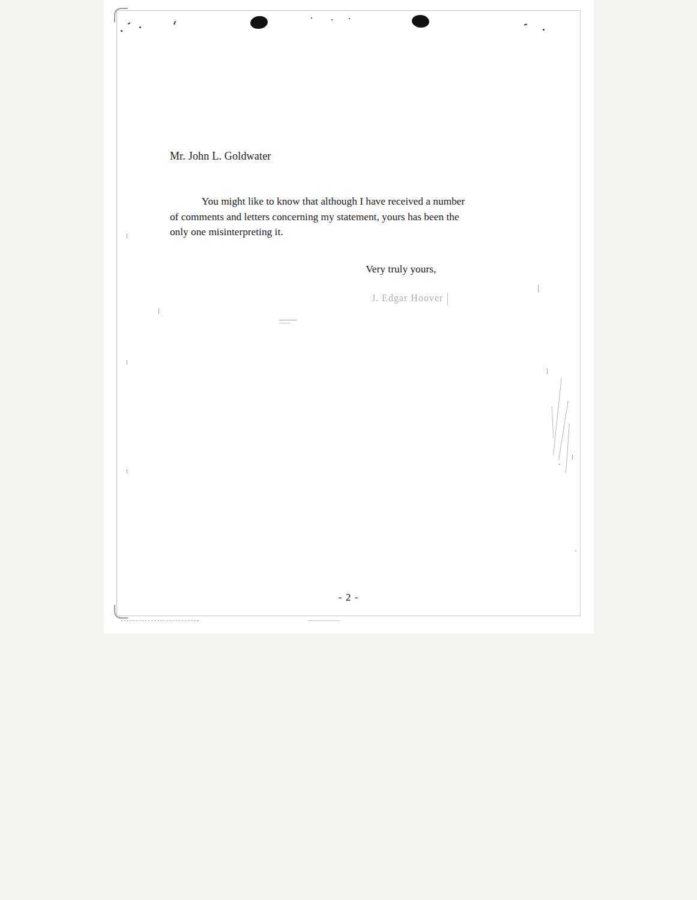Mr. John L. Goldwater
You might like to know that although I have received a number of comments and letters concerning my statement, yours has been the only one misinterpreting it.
Very truly yours,
J. Edgar Hoover
- 2 -